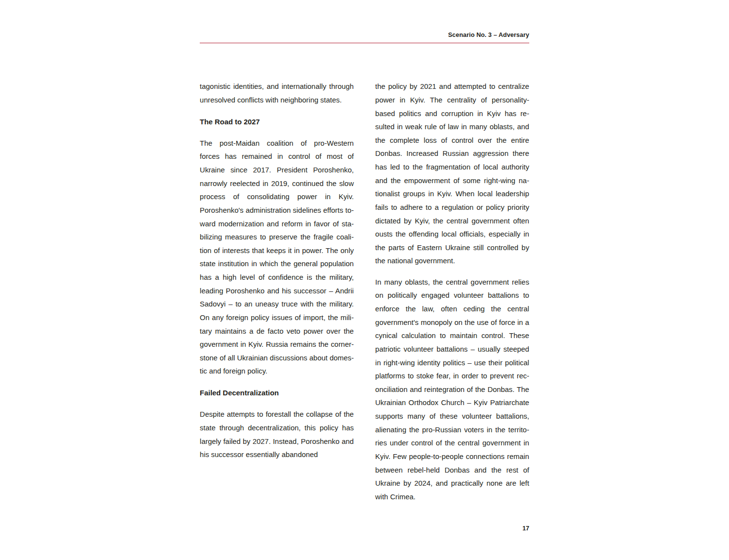Scenario No. 3 – Adversary
tagonistic identities, and internationally through unresolved conflicts with neighboring states.
The Road to 2027
The post-Maidan coalition of pro-Western forces has remained in control of most of Ukraine since 2017. President Poroshenko, narrowly reelected in 2019, continued the slow process of consolidating power in Kyiv. Poroshenko's administration sidelines efforts toward modernization and reform in favor of stabilizing measures to preserve the fragile coalition of interests that keeps it in power. The only state institution in which the general population has a high level of confidence is the military, leading Poroshenko and his successor – Andrii Sadovyi – to an uneasy truce with the military. On any foreign policy issues of import, the military maintains a de facto veto power over the government in Kyiv. Russia remains the cornerstone of all Ukrainian discussions about domestic and foreign policy.
Failed Decentralization
Despite attempts to forestall the collapse of the state through decentralization, this policy has largely failed by 2027. Instead, Poroshenko and his successor essentially abandoned
the policy by 2021 and attempted to centralize power in Kyiv. The centrality of personality-based politics and corruption in Kyiv has resulted in weak rule of law in many oblasts, and the complete loss of control over the entire Donbas. Increased Russian aggression there has led to the fragmentation of local authority and the empowerment of some right-wing nationalist groups in Kyiv. When local leadership fails to adhere to a regulation or policy priority dictated by Kyiv, the central government often ousts the offending local officials, especially in the parts of Eastern Ukraine still controlled by the national government.
In many oblasts, the central government relies on politically engaged volunteer battalions to enforce the law, often ceding the central government's monopoly on the use of force in a cynical calculation to maintain control. These patriotic volunteer battalions – usually steeped in right-wing identity politics – use their political platforms to stoke fear, in order to prevent reconciliation and reintegration of the Donbas. The Ukrainian Orthodox Church – Kyiv Patriarchate supports many of these volunteer battalions, alienating the pro-Russian voters in the territories under control of the central government in Kyiv. Few people-to-people connections remain between rebel-held Donbas and the rest of Ukraine by 2024, and practically none are left with Crimea.
17